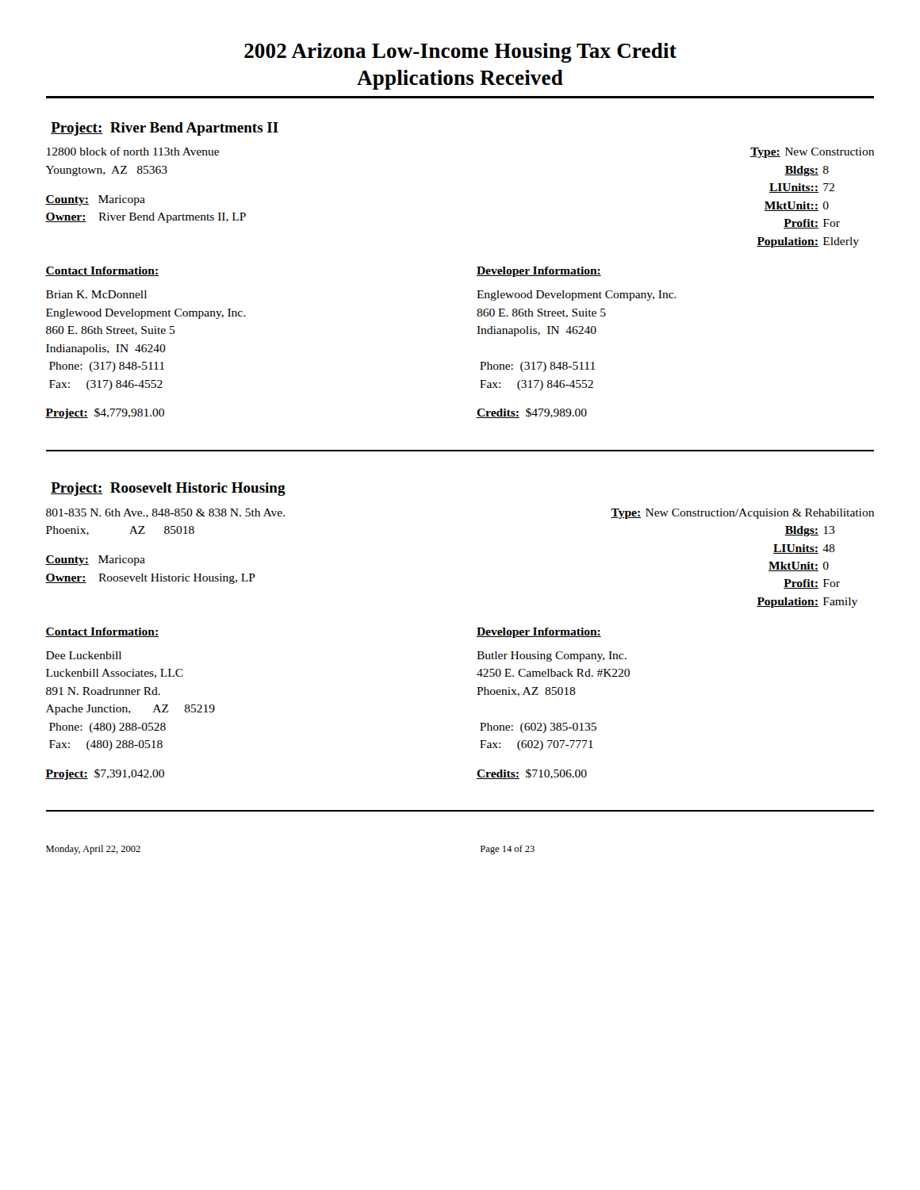2002 Arizona Low-Income Housing Tax Credit
Applications Received
Project: River Bend Apartments II
| 12800 block of north 113th Avenue Youngtown, AZ 85363 County: Maricopa Owner: River Bend Apartments II, LP | / Type: / New Construction / / Bldgs: / 8 / / LIUnits:: / 72 / / MktUnit:: / 0 / / Profit: / For / / Population: / Elderly / |
| Contact Information: Brian K. McDonnell Englewood Development Company, Inc. 860 E. 86th Street, Suite 5 Indianapolis, IN 46240 Phone: (317) 848-5111 Fax: (317) 846-4552 Project: $4,779,981.00 | Developer Information: Englewood Development Company, Inc. 860 E. 86th Street, Suite 5 Indianapolis, IN 46240 Phone: (317) 848-5111 Fax: (317) 846-4552 Credits: $479,989.00 |
Project: Roosevelt Historic Housing
| 801-835 N. 6th Ave., 848-850 & 838 N. 5th Ave. Phoenix, AZ 85018 County: Maricopa Owner: Roosevelt Historic Housing, LP | / Type: / New Construction/Acquision & Rehabilitation / / Bldgs: / 13 / / LIUnits: / 48 / / MktUnit: / 0 / / Profit: / For / / Population: / Family / |
| Contact Information: Dee Luckenbill Luckenbill Associates, LLC 891 N. Roadrunner Rd. Apache Junction, AZ 85219 Phone: (480) 288-0528 Fax: (480) 288-0518 Project: $7,391,042.00 | Developer Information: Butler Housing Company, Inc. 4250 E. Camelback Rd. #K220 Phoenix, AZ 85018 Phone: (602) 385-0135 Fax: (602) 707-7771 Credits: $710,506.00 |
Monday, April 22, 2002 Page 14 of 23